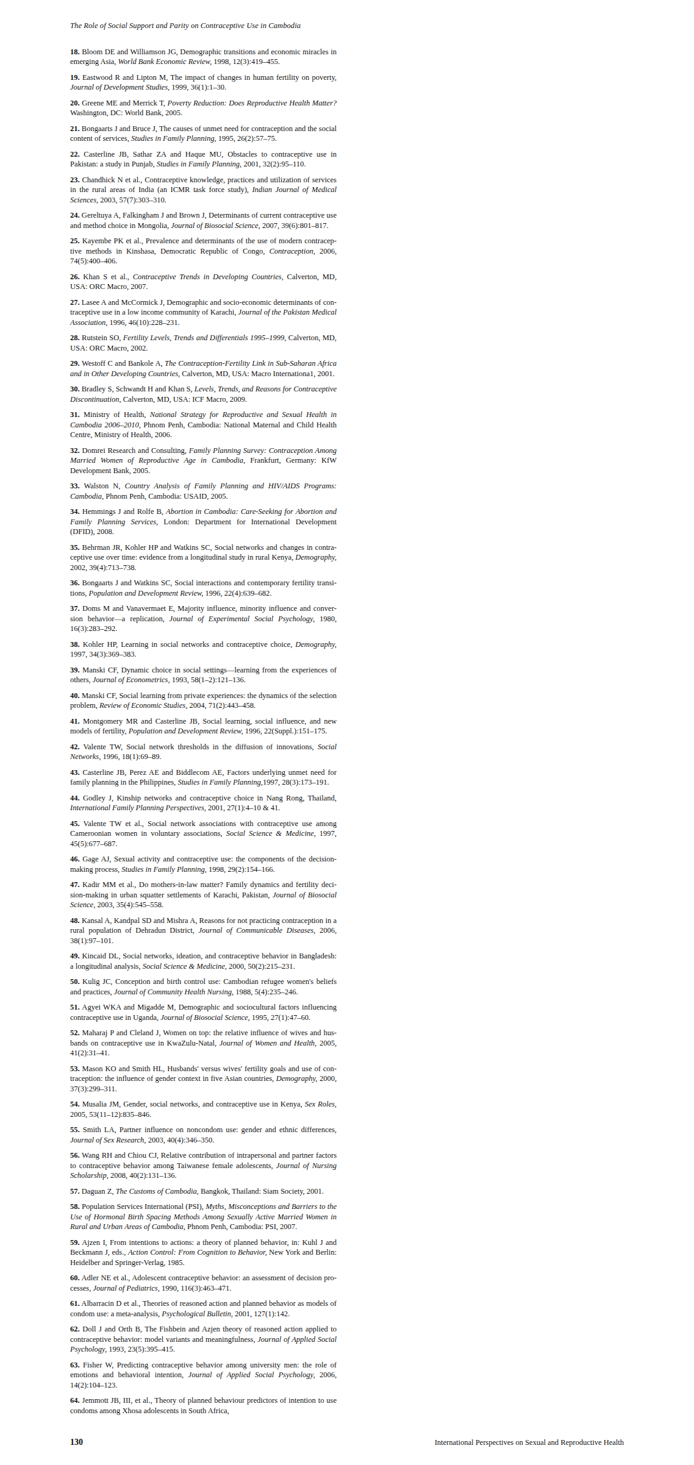The Role of Social Support and Parity on Contraceptive Use in Cambodia
18. Bloom DE and Williamson JG, Demographic transitions and economic miracles in emerging Asia, World Bank Economic Review, 1998, 12(3):419–455.
19. Eastwood R and Lipton M, The impact of changes in human fertility on poverty, Journal of Development Studies, 1999, 36(1):1–30.
20. Greene ME and Merrick T, Poverty Reduction: Does Reproductive Health Matter? Washington, DC: World Bank, 2005.
21. Bongaarts J and Bruce J, The causes of unmet need for contraception and the social content of services, Studies in Family Planning, 1995, 26(2):57–75.
22. Casterline JB, Sathar ZA and Haque MU, Obstacles to contraceptive use in Pakistan: a study in Punjab, Studies in Family Planning, 2001, 32(2):95–110.
23. Chandhick N et al., Contraceptive knowledge, practices and utilization of services in the rural areas of India (an ICMR task force study), Indian Journal of Medical Sciences, 2003, 57(7):303–310.
24. Gereltuya A, Falkingham J and Brown J, Determinants of current contraceptive use and method choice in Mongolia, Journal of Biosocial Science, 2007, 39(6):801–817.
25. Kayembe PK et al., Prevalence and determinants of the use of modern contraceptive methods in Kinshasa, Democratic Republic of Congo, Contraception, 2006, 74(5):400–406.
26. Khan S et al., Contraceptive Trends in Developing Countries, Calverton, MD, USA: ORC Macro, 2007.
27. Lasee A and McCormick J, Demographic and socio-economic determinants of contraceptive use in a low income community of Karachi, Journal of the Pakistan Medical Association, 1996, 46(10):228–231.
28. Rutstein SO, Fertility Levels, Trends and Differentials 1995–1999, Calverton, MD, USA: ORC Macro, 2002.
29. Westoff C and Bankole A, The Contraception-Fertility Link in Sub-Saharan Africa and in Other Developing Countries, Calverton, MD, USA: Macro Internationa1, 2001.
30. Bradley S, Schwandt H and Khan S, Levels, Trends, and Reasons for Contraceptive Discontinuation, Calverton, MD, USA: ICF Macro, 2009.
31. Ministry of Health, National Strategy for Reproductive and Sexual Health in Cambodia 2006–2010, Phnom Penh, Cambodia: National Maternal and Child Health Centre, Ministry of Health, 2006.
32. Domrei Research and Consulting, Family Planning Survey: Contraception Among Married Women of Reproductive Age in Cambodia, Frankfurt, Germany: KfW Development Bank, 2005.
33. Walston N, Country Analysis of Family Planning and HIV/AIDS Programs: Cambodia, Phnom Penh, Cambodia: USAID, 2005.
34. Hemmings J and Rolfe B, Abortion in Cambodia: Care-Seeking for Abortion and Family Planning Services, London: Department for International Development (DFID), 2008.
35. Behrman JR, Kohler HP and Watkins SC, Social networks and changes in contraceptive use over time: evidence from a longitudinal study in rural Kenya, Demography, 2002, 39(4):713–738.
36. Bongaarts J and Watkins SC, Social interactions and contemporary fertility transitions, Population and Development Review, 1996, 22(4):639–682.
37. Doms M and Vanavermaet E, Majority influence, minority influence and conversion behavior—a replication, Journal of Experimental Social Psychology, 1980, 16(3):283–292.
38. Kohler HP, Learning in social networks and contraceptive choice, Demography, 1997, 34(3):369–383.
39. Manski CF, Dynamic choice in social settings—learning from the experiences of others, Journal of Econometrics, 1993, 58(1–2):121–136.
40. Manski CF, Social learning from private experiences: the dynamics of the selection problem, Review of Economic Studies, 2004, 71(2):443–458.
41. Montgomery MR and Casterline JB, Social learning, social influence, and new models of fertility, Population and Development Review, 1996, 22(Suppl.):151–175.
42. Valente TW, Social network thresholds in the diffusion of innovations, Social Networks, 1996, 18(1):69–89.
43. Casterline JB, Perez AE and Biddlecom AE, Factors underlying unmet need for family planning in the Philippines, Studies in Family Planning, 1997, 28(3):173–191.
44. Godley J, Kinship networks and contraceptive choice in Nang Rong, Thailand, International Family Planning Perspectives, 2001, 27(1):4–10 & 41.
45. Valente TW et al., Social network associations with contraceptive use among Cameroonian women in voluntary associations, Social Science & Medicine, 1997, 45(5):677–687.
46. Gage AJ, Sexual activity and contraceptive use: the components of the decisionmaking process, Studies in Family Planning, 1998, 29(2):154–166.
47. Kadir MM et al., Do mothers-in-law matter? Family dynamics and fertility decision-making in urban squatter settlements of Karachi, Pakistan, Journal of Biosocial Science, 2003, 35(4):545–558.
48. Kansal A, Kandpal SD and Mishra A, Reasons for not practicing contraception in a rural population of Dehradun District, Journal of Communicable Diseases, 2006, 38(1):97–101.
49. Kincaid DL, Social networks, ideation, and contraceptive behavior in Bangladesh: a longitudinal analysis, Social Science & Medicine, 2000, 50(2):215–231.
50. Kulig JC, Conception and birth control use: Cambodian refugee women's beliefs and practices, Journal of Community Health Nursing, 1988, 5(4):235–246.
51. Agyei WKA and Migadde M, Demographic and sociocultural factors influencing contraceptive use in Uganda, Journal of Biosocial Science, 1995, 27(1):47–60.
52. Maharaj P and Cleland J, Women on top: the relative influence of wives and husbands on contraceptive use in KwaZulu-Natal, Journal of Women and Health, 2005, 41(2):31–41.
53. Mason KO and Smith HL, Husbands' versus wives' fertility goals and use of contraception: the influence of gender context in five Asian countries, Demography, 2000, 37(3):299–311.
54. Musalia JM, Gender, social networks, and contraceptive use in Kenya, Sex Roles, 2005, 53(11–12):835–846.
55. Smith LA, Partner influence on noncondom use: gender and ethnic differences, Journal of Sex Research, 2003, 40(4):346–350.
56. Wang RH and Chiou CJ, Relative contribution of intrapersonal and partner factors to contraceptive behavior among Taiwanese female adolescents, Journal of Nursing Scholarship, 2008, 40(2):131–136.
57. Daguan Z, The Customs of Cambodia, Bangkok, Thailand: Siam Society, 2001.
58. Population Services International (PSI), Myths, Misconceptions and Barriers to the Use of Hormonal Birth Spacing Methods Among Sexually Active Married Women in Rural and Urban Areas of Cambodia, Phnom Penh, Cambodia: PSI, 2007.
59. Ajzen I, From intentions to actions: a theory of planned behavior, in: Kuhl J and Beckmann J, eds., Action Control: From Cognition to Behavior, New York and Berlin: Heidelber and Springer-Verlag, 1985.
60. Adler NE et al., Adolescent contraceptive behavior: an assessment of decision processes, Journal of Pediatrics, 1990, 116(3):463–471.
61. Albarracin D et al., Theories of reasoned action and planned behavior as models of condom use: a meta-analysis, Psychological Bulletin, 2001, 127(1):142.
62. Doll J and Orth B, The Fishbein and Azjen theory of reasoned action applied to contraceptive behavior: model variants and meaningfulness, Journal of Applied Social Psychology, 1993, 23(5):395–415.
63. Fisher W, Predicting contraceptive behavior among university men: the role of emotions and behavioral intention, Journal of Applied Social Psychology, 2006, 14(2):104–123.
64. Jemmott JB, III, et al., Theory of planned behaviour predictors of intention to use condoms among Xhosa adolescents in South Africa,
130
International Perspectives on Sexual and Reproductive Health